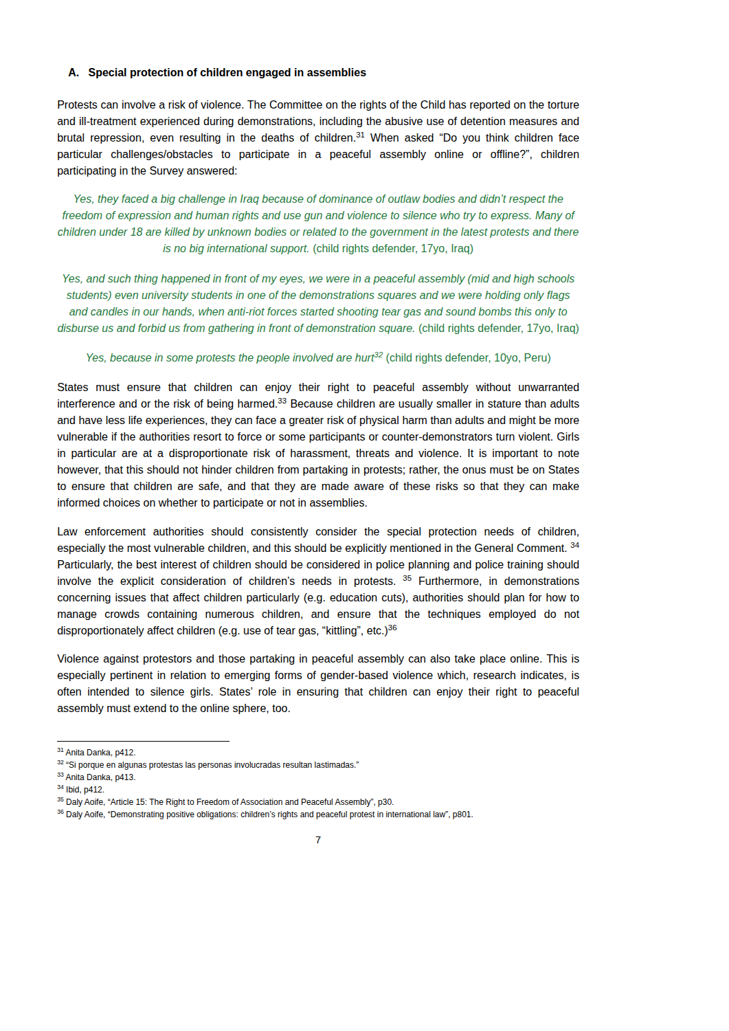A. Special protection of children engaged in assemblies
Protests can involve a risk of violence. The Committee on the rights of the Child has reported on the torture and ill-treatment experienced during demonstrations, including the abusive use of detention measures and brutal repression, even resulting in the deaths of children.31 When asked “Do you think children face particular challenges/obstacles to participate in a peaceful assembly online or offline?”, children participating in the Survey answered:
Yes, they faced a big challenge in Iraq because of dominance of outlaw bodies and didn’t respect the freedom of expression and human rights and use gun and violence to silence who try to express. Many of children under 18 are killed by unknown bodies or related to the government in the latest protests and there is no big international support. (child rights defender, 17yo, Iraq)
Yes, and such thing happened in front of my eyes, we were in a peaceful assembly (mid and high schools students) even university students in one of the demonstrations squares and we were holding only flags and candles in our hands, when anti-riot forces started shooting tear gas and sound bombs this only to disburse us and forbid us from gathering in front of demonstration square. (child rights defender, 17yo, Iraq)
Yes, because in some protests the people involved are hurt32 (child rights defender, 10yo, Peru)
States must ensure that children can enjoy their right to peaceful assembly without unwarranted interference and or the risk of being harmed.33 Because children are usually smaller in stature than adults and have less life experiences, they can face a greater risk of physical harm than adults and might be more vulnerable if the authorities resort to force or some participants or counter-demonstrators turn violent. Girls in particular are at a disproportionate risk of harassment, threats and violence. It is important to note however, that this should not hinder children from partaking in protests; rather, the onus must be on States to ensure that children are safe, and that they are made aware of these risks so that they can make informed choices on whether to participate or not in assemblies.
Law enforcement authorities should consistently consider the special protection needs of children, especially the most vulnerable children, and this should be explicitly mentioned in the General Comment. 34 Particularly, the best interest of children should be considered in police planning and police training should involve the explicit consideration of children’s needs in protests. 35 Furthermore, in demonstrations concerning issues that affect children particularly (e.g. education cuts), authorities should plan for how to manage crowds containing numerous children, and ensure that the techniques employed do not disproportionately affect children (e.g. use of tear gas, “kittling”, etc.)36
Violence against protestors and those partaking in peaceful assembly can also take place online. This is especially pertinent in relation to emerging forms of gender-based violence which, research indicates, is often intended to silence girls. States’ role in ensuring that children can enjoy their right to peaceful assembly must extend to the online sphere, too.
31 Anita Danka, p412.
32 “Si porque en algunas protestas las personas involucradas resultan lastimadas.”
33 Anita Danka, p413.
34 Ibid, p412.
35 Daly Aoife, “Article 15: The Right to Freedom of Association and Peaceful Assembly”, p30.
36 Daly Aoife, “Demonstrating positive obligations: children’s rights and peaceful protest in international law”, p801.
7